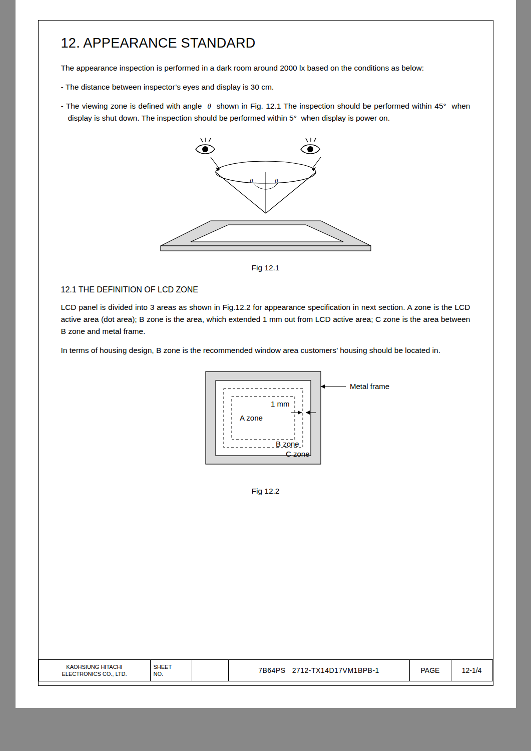12. APPEARANCE STANDARD
The appearance inspection is performed in a dark room around 2000 lx based on the conditions as below:
- The distance between inspector’s eyes and display is 30 cm.
- The viewing zone is defined with angle θ shown in Fig. 12.1 The inspection should be performed within 45° when display is shut down. The inspection should be performed within 5° when display is power on.
θ θ
Fig 12.1
12.1 THE DEFINITION OF LCD ZONE
LCD panel is divided into 3 areas as shown in Fig.12.2 for appearance specification in next section. A zone is the LCD active area (dot area); B zone is the area, which extended 1 mm out from LCD active area; C zone is the area between B zone and metal frame.
In terms of housing design, B zone is the recommended window area customers’ housing should be located in.
Metal frame 1 mm A zone B zone C zone
Fig 12.2
| KAOHSIUNG HITACHI ELECTRONICS CO., LTD. | SHEET NO. | | 7B64PS 2712-TX14D17VM1BPB-1 | PAGE | 12-1/4 |